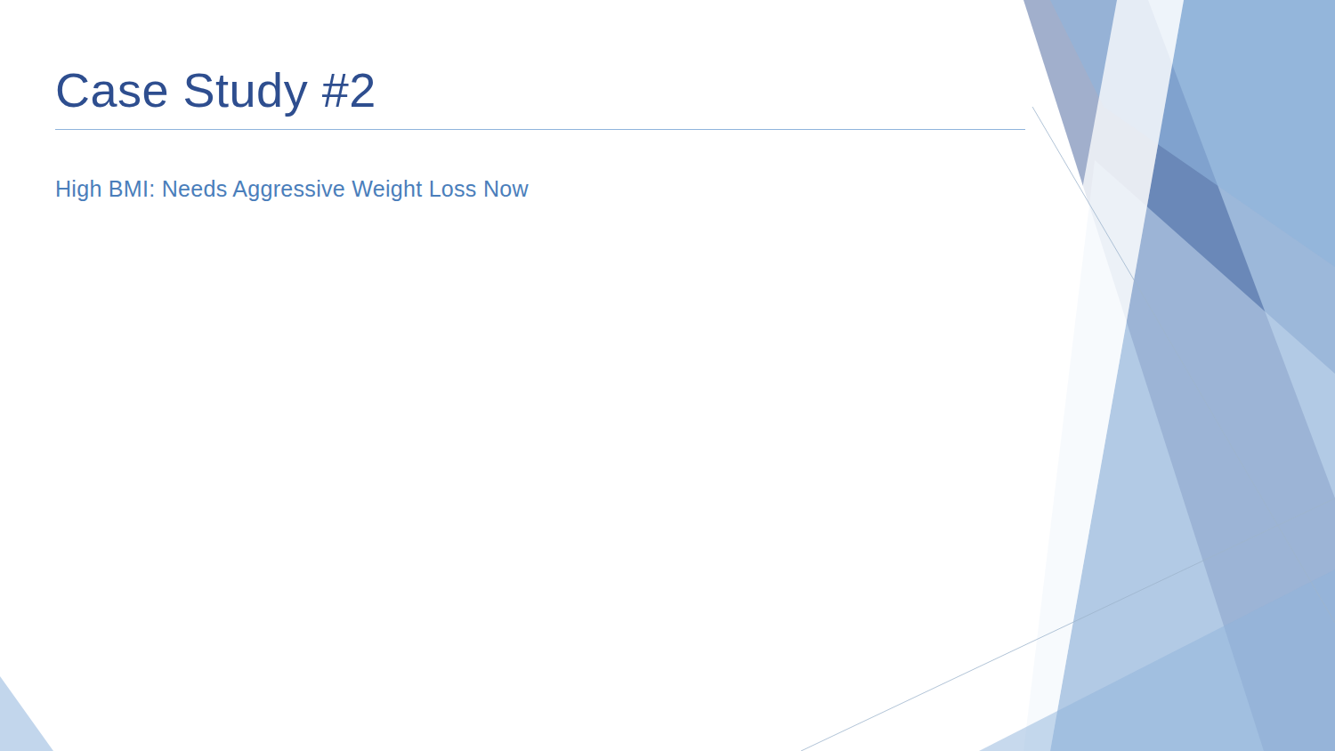Case Study #2
High BMI: Needs Aggressive Weight Loss Now